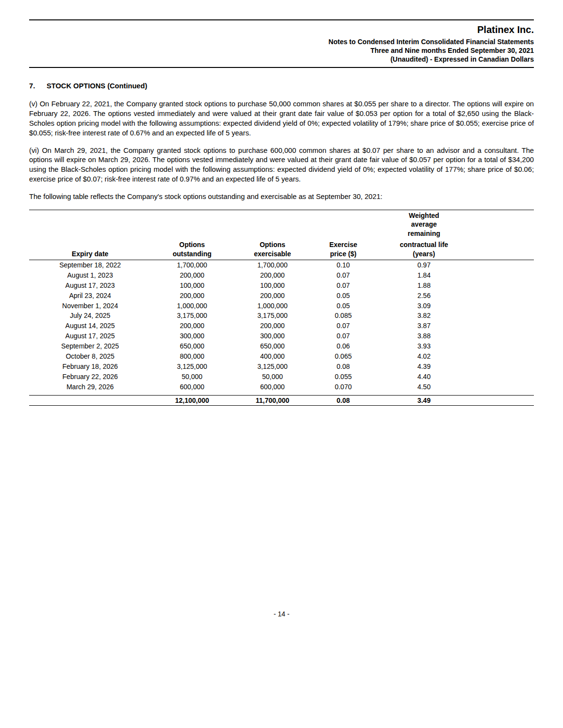Platinex Inc.
Notes to Condensed Interim Consolidated Financial Statements
Three and Nine months Ended September 30, 2021
(Unaudited) - Expressed in Canadian Dollars
7. STOCK OPTIONS (Continued)
(v) On February 22, 2021, the Company granted stock options to purchase 50,000 common shares at $0.055 per share to a director. The options will expire on February 22, 2026. The options vested immediately and were valued at their grant date fair value of $0.053 per option for a total of $2,650 using the Black-Scholes option pricing model with the following assumptions: expected dividend yield of 0%; expected volatility of 179%; share price of $0.055; exercise price of $0.055; risk-free interest rate of 0.67% and an expected life of 5 years.
(vi) On March 29, 2021, the Company granted stock options to purchase 600,000 common shares at $0.07 per share to an advisor and a consultant. The options will expire on March 29, 2026. The options vested immediately and were valued at their grant date fair value of $0.057 per option for a total of $34,200 using the Black-Scholes option pricing model with the following assumptions: expected dividend yield of 0%; expected volatility of 177%; share price of $0.06; exercise price of $0.07; risk-free interest rate of 0.97% and an expected life of 5 years.
The following table reflects the Company's stock options outstanding and exercisable as at September 30, 2021:
| | | | | Weighted average remaining | |
| --- | --- | --- | --- | --- | --- |
| Expiry date | Options outstanding | Options exercisable | Exercise price ($) | contractual life (years) | |
| September 18, 2022 | 1,700,000 | 1,700,000 | 0.10 | 0.97 | |
| August 1, 2023 | 200,000 | 200,000 | 0.07 | 1.84 | |
| August 17, 2023 | 100,000 | 100,000 | 0.07 | 1.88 | |
| April 23, 2024 | 200,000 | 200,000 | 0.05 | 2.56 | |
| November 1, 2024 | 1,000,000 | 1,000,000 | 0.05 | 3.09 | |
| July 24, 2025 | 3,175,000 | 3,175,000 | 0.085 | 3.82 | |
| August 14, 2025 | 200,000 | 200,000 | 0.07 | 3.87 | |
| August 17, 2025 | 300,000 | 300,000 | 0.07 | 3.88 | |
| September 2, 2025 | 650,000 | 650,000 | 0.06 | 3.93 | |
| October 8, 2025 | 800,000 | 400,000 | 0.065 | 4.02 | |
| February 18, 2026 | 3,125,000 | 3,125,000 | 0.08 | 4.39 | |
| February 22, 2026 | 50,000 | 50,000 | 0.055 | 4.40 | |
| March 29, 2026 | 600,000 | 600,000 | 0.070 | 4.50 | |
| | 12,100,000 | 11,700,000 | 0.08 | 3.49 | |
- 14 -